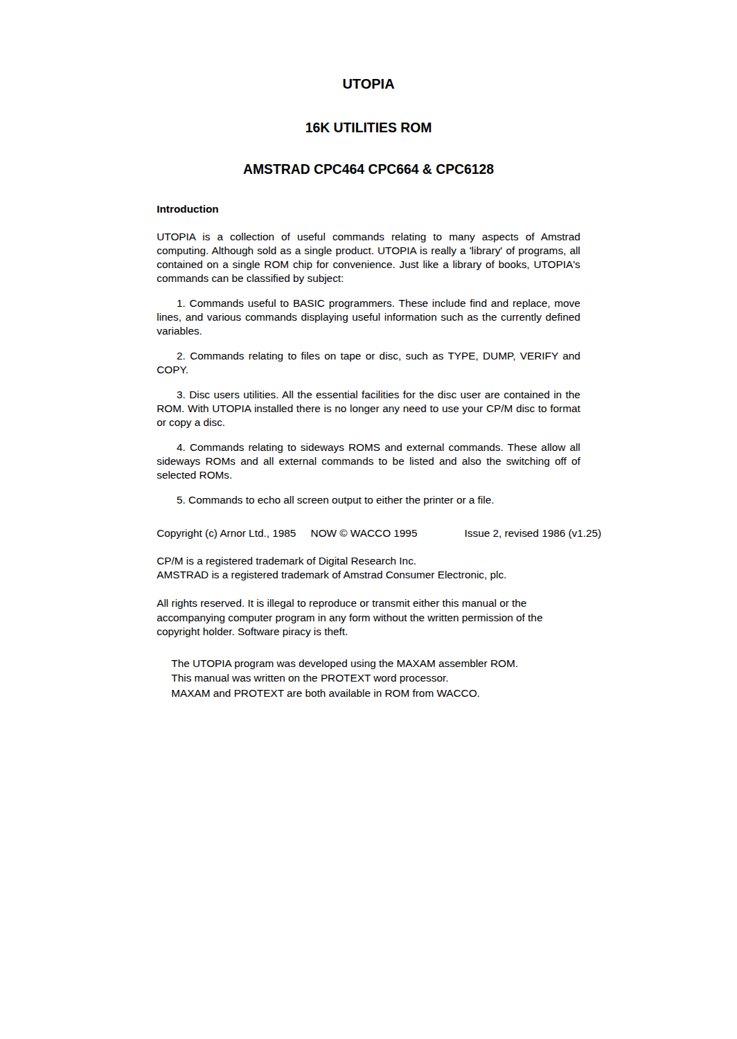UTOPIA
16K UTILITIES ROM
AMSTRAD CPC464 CPC664 & CPC6128
Introduction
UTOPIA is a collection of useful commands relating to many aspects of Amstrad computing. Although sold as a single product. UTOPIA is really a 'library' of programs, all contained on a single ROM chip for convenience. Just like a library of books, UTOPIA's commands can be classified by subject:
1. Commands useful to BASIC programmers. These include find and replace, move lines, and various commands displaying useful information such as the currently defined variables.
2. Commands relating to files on tape or disc, such as TYPE, DUMP, VERIFY and COPY.
3. Disc users utilities. All the essential facilities for the disc user are contained in the ROM. With UTOPIA installed there is no longer any need to use your CP/M disc to format or copy a disc.
4. Commands relating to sideways ROMS and external commands. These allow all sideways ROMs and all external commands to be listed and also the switching off of selected ROMs.
5. Commands to echo all screen output to either the printer or a file.
Copyright (c) Arnor Ltd., 1985 NOW © WACCO 1995 Issue 2, revised 1986 (v1.25)
CP/M is a registered trademark of Digital Research Inc.
AMSTRAD is a registered trademark of Amstrad Consumer Electronic, plc.
All rights reserved. It is illegal to reproduce or transmit either this manual or the accompanying computer program in any form without the written permission of the copyright holder. Software piracy is theft.
The UTOPIA program was developed using the MAXAM assembler ROM.
This manual was written on the PROTEXT word processor.
MAXAM and PROTEXT are both available in ROM from WACCO.